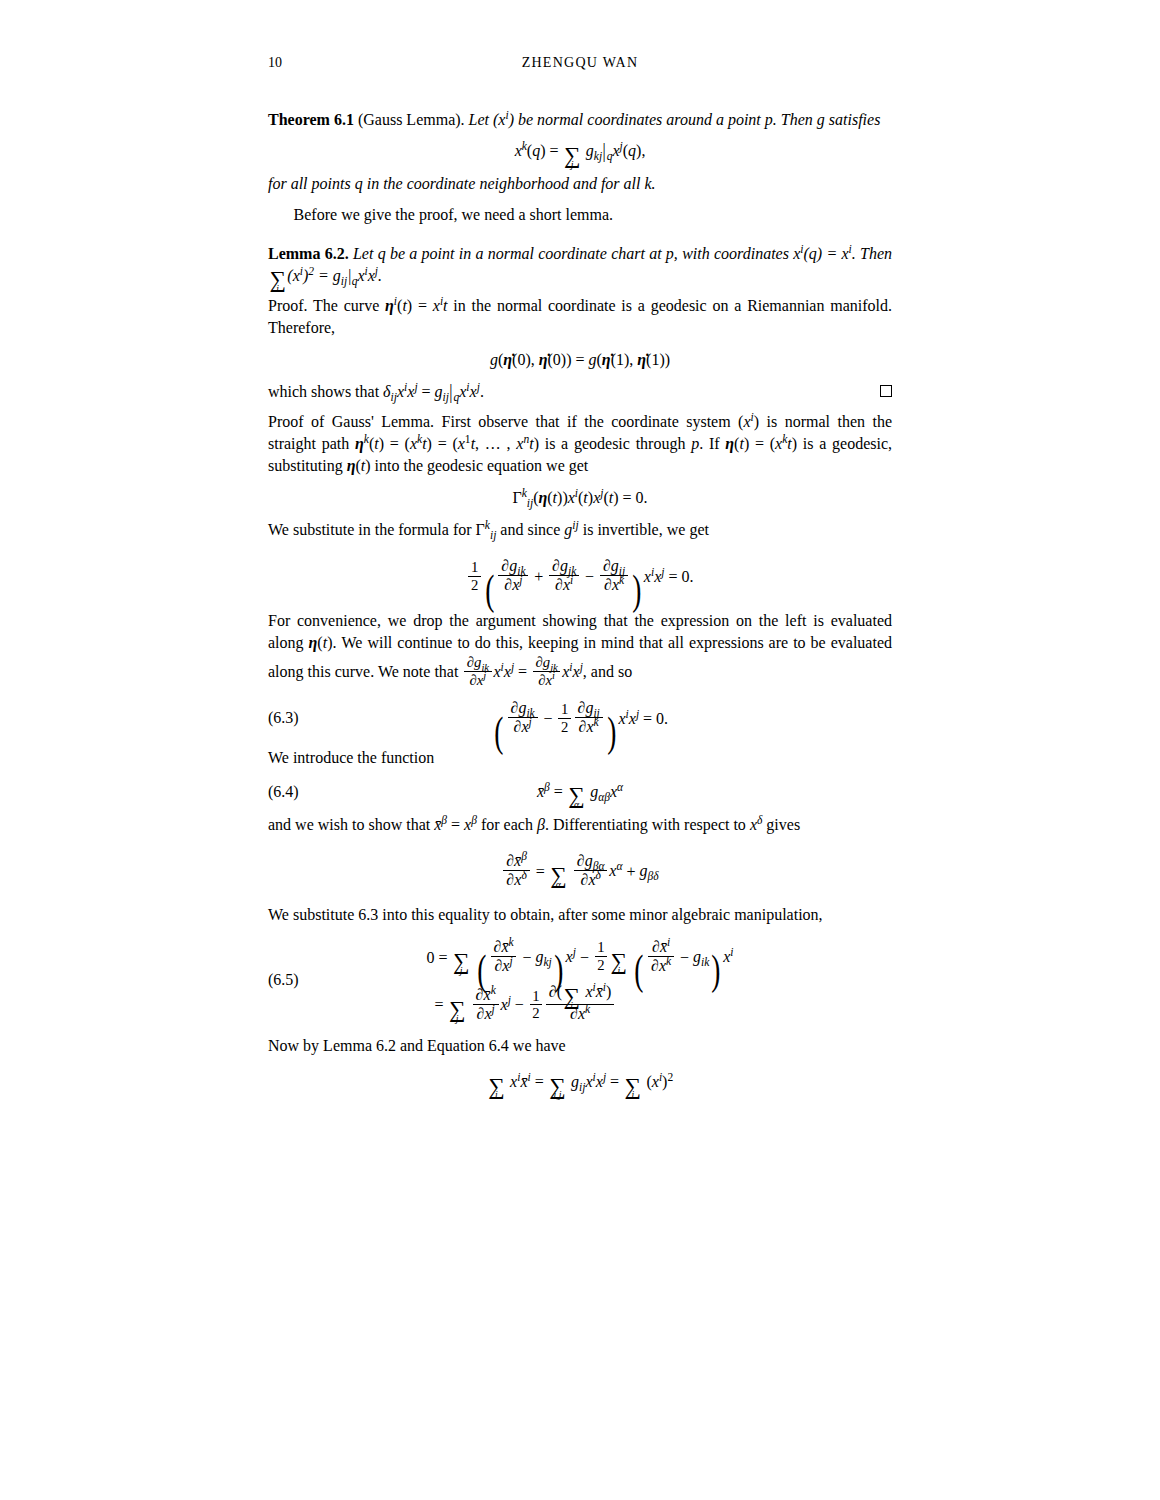10
Zhengqu Wan
Theorem 6.1 (Gauss Lemma). Let (xi) be normal coordinates around a point p. Then g satisfies
xk(q) = ∑j gkj|qxj(q),
for all points q in the coordinate neighborhood and for all k.
Before we give the proof, we need a short lemma.
Lemma 6.2. Let q be a point in a normal coordinate chart at p, with coordinates xi(q) = xi. Then ∑i(xi)2 = gij|qxixj.
Proof. The curve ηi(t) = xit in the normal coordinate is a geodesic on a Riemannian manifold. Therefore,
g(η̇(0), η̇(0)) = g(η̇(1), η̇(1))
which shows that δijxixj = gij|qxixj.
Proof of Gauss' Lemma. First observe that if the coordinate system (xi) is normal then the straight path ηk(t) = (xkt) = (x1t, … , xnt) is a geodesic through p. If η(t) = (xkt) is a geodesic, substituting η(t) into the geodesic equation we get
Γkij(η(t))xi(t)xj(t) = 0.
We substitute in the formula for Γkij and since gij is invertible, we get
12(∂gik∂xj + ∂gjk∂xi − ∂gij∂xk) xixj = 0.
For convenience, we drop the argument showing that the expression on the left is evaluated along η(t). We will continue to do this, keeping in mind that all expressions are to be evaluated along this curve. We note that ∂gik∂xj xixj = ∂gjk∂xi xixj, and so
(6.3)
(∂gik∂xj − 12∂gij∂xk) xixj = 0.
We introduce the function
(6.4)
x̄β = ∑α gαβxα
and we wish to show that x̄β = xβ for each β. Differentiating with respect to xδ gives
∂x̄β∂xδ = ∑α ∂gβα∂xδ xα + gβδ
We substitute 6.3 into this equality to obtain, after some minor algebraic manipulation,
(6.5)
0 = ∑j (∂x̄k∂xj − gkj) xj − 12∑i (∂x̄i∂xk − gik) xi
= ∑j ∂x̄k∂xj xj − 12∂(∑i xix̄i)∂xk
Now by Lemma 6.2 and Equation 6.4 we have
∑i xix̄i = ∑i,j gijxixj = ∑i (xi)2